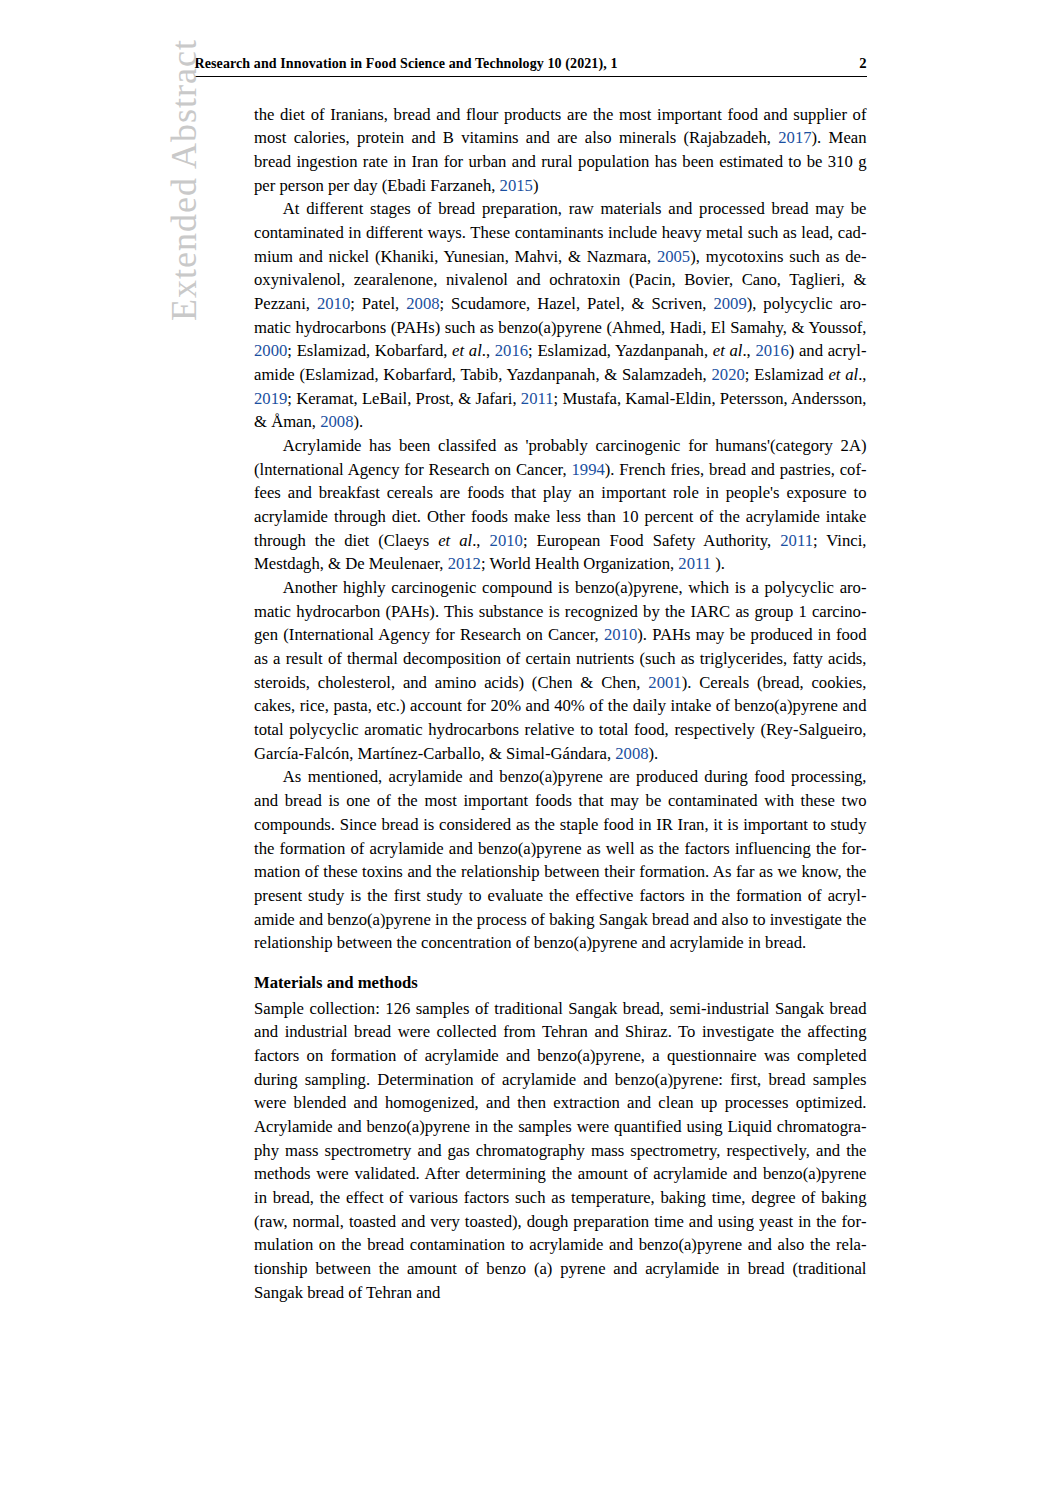Research and Innovation in Food Science and Technology 10 (2021), 1 2
Extended Abstract
the diet of Iranians, bread and flour products are the most important food and supplier of most calories, protein and B vitamins and are also minerals (Rajabzadeh, 2017). Mean bread ingestion rate in Iran for urban and rural population has been estimated to be 310 g per person per day (Ebadi Farzaneh, 2015)
At different stages of bread preparation, raw materials and processed bread may be contaminated in different ways. These contaminants include heavy metal such as lead, cadmium and nickel (Khaniki, Yunesian, Mahvi, & Nazmara, 2005), mycotoxins such as deoxynivalenol, zearalenone, nivalenol and ochratoxin (Pacin, Bovier, Cano, Taglieri, & Pezzani, 2010; Patel, 2008; Scudamore, Hazel, Patel, & Scriven, 2009), polycyclic aromatic hydrocarbons (PAHs) such as benzo(a)pyrene (Ahmed, Hadi, El Samahy, & Youssof, 2000; Eslamizad, Kobarfard, et al., 2016; Eslamizad, Yazdanpanah, et al., 2016) and acrylamide (Eslamizad, Kobarfard, Tabib, Yazdanpanah, & Salamzadeh, 2020; Eslamizad et al., 2019; Keramat, LeBail, Prost, & Jafari, 2011; Mustafa, Kamal-Eldin, Petersson, Andersson, & Åman, 2008).
Acrylamide has been classifed as 'probably carcinogenic for humans'(category 2A) (lnternational Agency for Research on Cancer, 1994). French fries, bread and pastries, coffees and breakfast cereals are foods that play an important role in people's exposure to acrylamide through diet. Other foods make less than 10 percent of the acrylamide intake through the diet (Claeys et al., 2010; European Food Safety Authority, 2011; Vinci, Mestdagh, & De Meulenaer, 2012; World Health Organization, 2011 ).
Another highly carcinogenic compound is benzo(a)pyrene, which is a polycyclic aromatic hydrocarbon (PAHs). This substance is recognized by the IARC as group 1 carcinogen (International Agency for Research on Cancer, 2010). PAHs may be produced in food as a result of thermal decomposition of certain nutrients (such as triglycerides, fatty acids, steroids, cholesterol, and amino acids) (Chen & Chen, 2001). Cereals (bread, cookies, cakes, rice, pasta, etc.) account for 20% and 40% of the daily intake of benzo(a)pyrene and total polycyclic aromatic hydrocarbons relative to total food, respectively (Rey-Salgueiro, García-Falcón, Martínez-Carballo, & Simal-Gándara, 2008).
As mentioned, acrylamide and benzo(a)pyrene are produced during food processing, and bread is one of the most important foods that may be contaminated with these two compounds. Since bread is considered as the staple food in IR Iran, it is important to study the formation of acrylamide and benzo(a)pyrene as well as the factors influencing the formation of these toxins and the relationship between their formation. As far as we know, the present study is the first study to evaluate the effective factors in the formation of acrylamide and benzo(a)pyrene in the process of baking Sangak bread and also to investigate the relationship between the concentration of benzo(a)pyrene and acrylamide in bread.
Materials and methods
Sample collection: 126 samples of traditional Sangak bread, semi-industrial Sangak bread and industrial bread were collected from Tehran and Shiraz. To investigate the affecting factors on formation of acrylamide and benzo(a)pyrene, a questionnaire was completed during sampling. Determination of acrylamide and benzo(a)pyrene: first, bread samples were blended and homogenized, and then extraction and clean up processes optimized. Acrylamide and benzo(a)pyrene in the samples were quantified using Liquid chromatography mass spectrometry and gas chromatography mass spectrometry, respectively, and the methods were validated. After determining the amount of acrylamide and benzo(a)pyrene in bread, the effect of various factors such as temperature, baking time, degree of baking (raw, normal, toasted and very toasted), dough preparation time and using yeast in the formulation on the bread contamination to acrylamide and benzo(a)pyrene and also the relationship between the amount of benzo (a) pyrene and acrylamide in bread (traditional Sangak bread of Tehran and